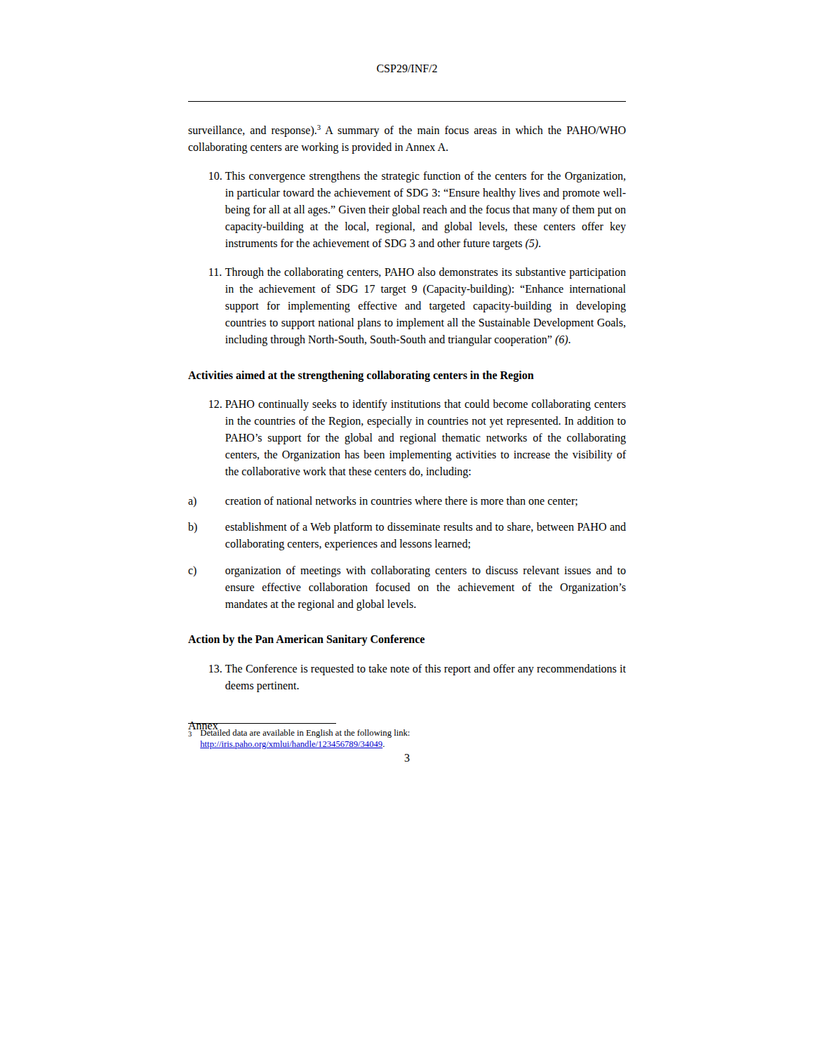CSP29/INF/2
surveillance, and response).3 A summary of the main focus areas in which the PAHO/WHO collaborating centers are working is provided in Annex A.
10.
This convergence strengthens the strategic function of the centers for the Organization, in particular toward the achievement of SDG 3: “Ensure healthy lives and promote well-being for all at all ages.” Given their global reach and the focus that many of them put on capacity-building at the local, regional, and global levels, these centers offer key instruments for the achievement of SDG 3 and other future targets (5).
11.
Through the collaborating centers, PAHO also demonstrates its substantive participation in the achievement of SDG 17 target 9 (Capacity-building): “Enhance international support for implementing effective and targeted capacity-building in developing countries to support national plans to implement all the Sustainable Development Goals, including through North-South, South-South and triangular cooperation” (6).
Activities aimed at the strengthening collaborating centers in the Region
12.
PAHO continually seeks to identify institutions that could become collaborating centers in the countries of the Region, especially in countries not yet represented. In addition to PAHO’s support for the global and regional thematic networks of the collaborating centers, the Organization has been implementing activities to increase the visibility of the collaborative work that these centers do, including:
a)
creation of national networks in countries where there is more than one center;
b)
establishment of a Web platform to disseminate results and to share, between PAHO and collaborating centers, experiences and lessons learned;
c)
organization of meetings with collaborating centers to discuss relevant issues and to ensure effective collaboration focused on the achievement of the Organization’s mandates at the regional and global levels.
Action by the Pan American Sanitary Conference
13.
The Conference is requested to take note of this report and offer any recommendations it deems pertinent.
Annex
3
Detailed data are available in English at the following link:
http://iris.paho.org/xmlui/handle/123456789/34049.
3